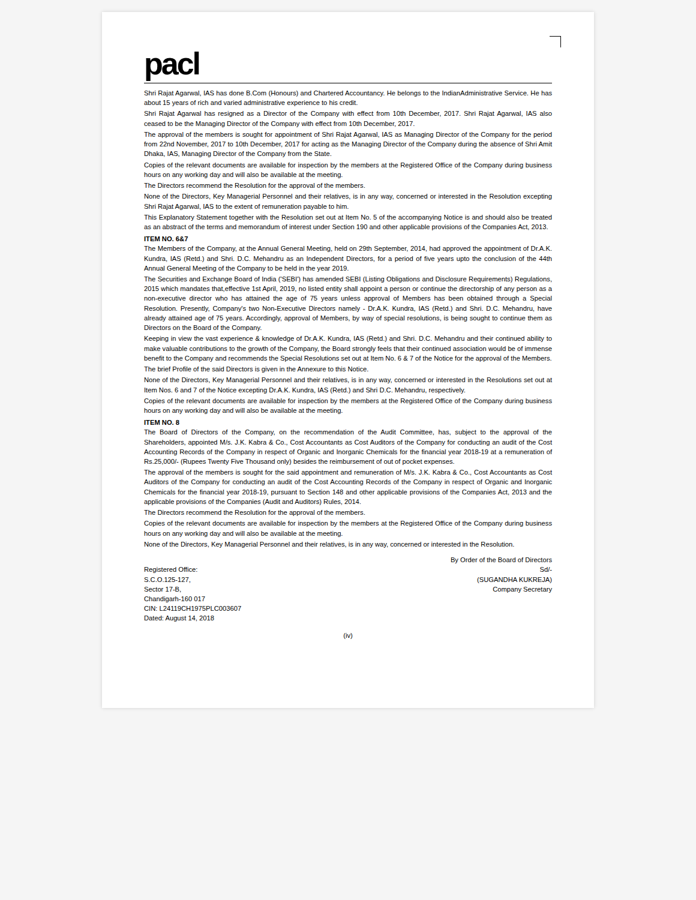pacl
Shri Rajat Agarwal, IAS has done B.Com (Honours) and Chartered Accountancy. He belongs to the IndianAdministrative Service. He has about 15 years of rich and varied administrative experience to his credit.
Shri Rajat Agarwal has resigned as a Director of the Company with effect from 10th December, 2017. Shri Rajat Agarwal, IAS also ceased to be the Managing Director of the Company with effect from 10th December, 2017.
The approval of the members is sought for appointment of Shri Rajat Agarwal, IAS as Managing Director of the Company for the period from 22nd November, 2017 to 10th December, 2017 for acting as the Managing Director of the Company during the absence of Shri Amit Dhaka, IAS, Managing Director of the Company from the State.
Copies of the relevant documents are available for inspection by the members at the Registered Office of the Company during business hours on any working day and will also be available at the meeting.
The Directors recommend the Resolution for the approval of the members.
None of the Directors, Key Managerial Personnel and their relatives, is in any way, concerned or interested in the Resolution excepting Shri Rajat Agarwal, IAS to the extent of remuneration payable to him.
This Explanatory Statement together with the Resolution set out at Item No. 5 of the accompanying Notice is and should also be treated as an abstract of the terms and memorandum of interest under Section 190 and other applicable provisions of the Companies Act, 2013.
ITEM NO. 6&7
The Members of the Company, at the Annual General Meeting, held on 29th September, 2014, had approved the appointment of Dr.A.K. Kundra, IAS (Retd.) and Shri. D.C. Mehandru as an Independent Directors, for a period of five years upto the conclusion of the 44th Annual General Meeting of the Company to be held in the year 2019.
The Securities and Exchange Board of India ('SEBI') has amended SEBI (Listing Obligations and Disclosure Requirements) Regulations, 2015 which mandates that,effective 1st April, 2019, no listed entity shall appoint a person or continue the directorship of any person as a non-executive director who has attained the age of 75 years unless approval of Members has been obtained through a Special Resolution. Presently, Company's two Non-Executive Directors namely - Dr.A.K. Kundra, IAS (Retd.) and Shri. D.C. Mehandru, have already attained age of 75 years. Accordingly, approval of Members, by way of special resolutions, is being sought to continue them as Directors on the Board of the Company.
Keeping in view the vast experience & knowledge of Dr.A.K. Kundra, IAS (Retd.) and Shri. D.C. Mehandru and their continued ability to make valuable contributions to the growth of the Company, the Board strongly feels that their continued association would be of immense benefit to the Company and recommends the Special Resolutions set out at Item No. 6 & 7 of the Notice for the approval of the Members.
The brief Profile of the said Directors is given in the Annexure to this Notice.
None of the Directors, Key Managerial Personnel and their relatives, is in any way, concerned or interested in the Resolutions set out at Item Nos. 6 and 7 of the Notice excepting Dr.A.K. Kundra, IAS (Retd.) and Shri D.C. Mehandru, respectively.
Copies of the relevant documents are available for inspection by the members at the Registered Office of the Company during business hours on any working day and will also be available at the meeting.
ITEM NO. 8
The Board of Directors of the Company, on the recommendation of the Audit Committee, has, subject to the approval of the Shareholders, appointed M/s. J.K. Kabra & Co., Cost Accountants as Cost Auditors of the Company for conducting an audit of the Cost Accounting Records of the Company in respect of Organic and Inorganic Chemicals for the financial year 2018-19 at a remuneration of Rs.25,000/- (Rupees Twenty Five Thousand only) besides the reimbursement of out of pocket expenses.
The approval of the members is sought for the said appointment and remuneration of M/s. J.K. Kabra & Co., Cost Accountants as Cost Auditors of the Company for conducting an audit of the Cost Accounting Records of the Company in respect of Organic and Inorganic Chemicals for the financial year 2018-19, pursuant to Section 148 and other applicable provisions of the Companies Act, 2013 and the applicable provisions of the Companies (Audit and Auditors) Rules, 2014.
The Directors recommend the Resolution for the approval of the members.
Copies of the relevant documents are available for inspection by the members at the Registered Office of the Company during business hours on any working day and will also be available at the meeting.
None of the Directors, Key Managerial Personnel and their relatives, is in any way, concerned or interested in the Resolution.
By Order of the Board of Directors
| Registered Office: | Sd/- |
| S.C.O.125-127, | (SUGANDHA KUKREJA) |
| Sector 17-B, | Company Secretary |
| Chandigarh-160 017 | |
| CIN: L24119CH1975PLC003607 | |
| Dated: August 14, 2018 | |
(iv)